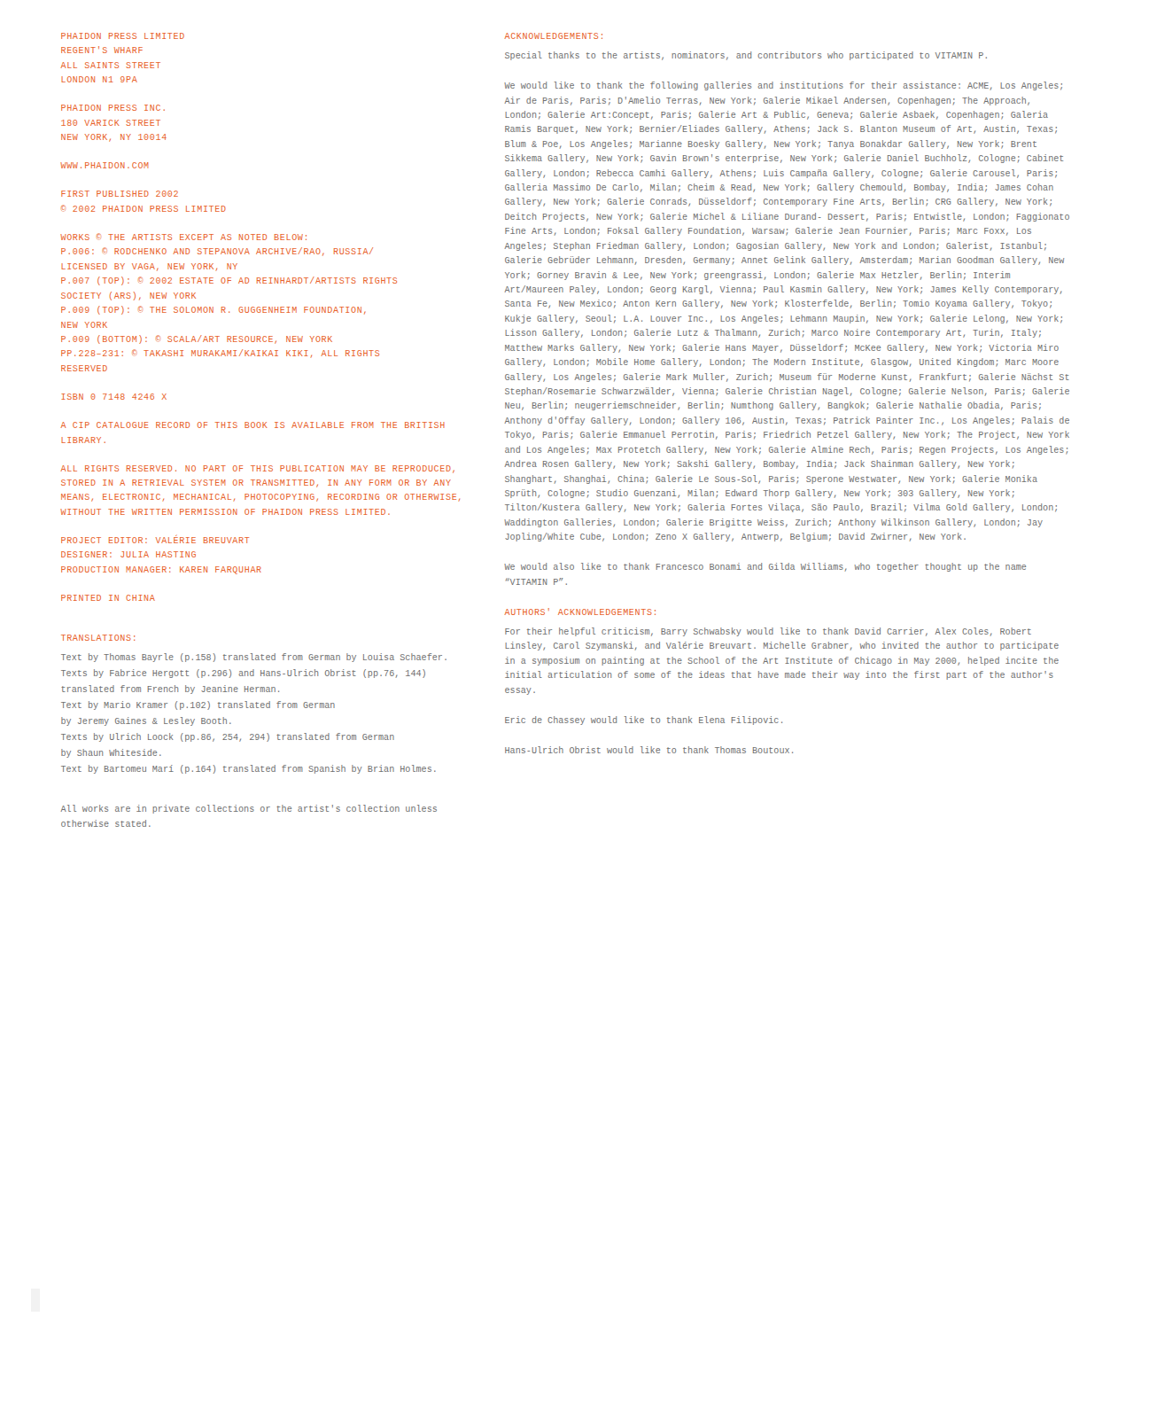Phaidon Press Limited
Regent's Wharf
All Saints Street
London N1 9PA
Phaidon Press Inc.
180 Varick Street
New York, NY 10014
www.phaidon.com
First published 2002
© 2002 Phaidon Press Limited
Works © the artists except as noted below:
p.006: © Rodchenko and Stepanova Archive/RAO, Russia/
licensed by VAGA, New York, NY
p.007 (top): © 2002 Estate of Ad Reinhardt/Artists Rights
Society (ARS), New York
p.009 (top): © The Solomon R. Guggenheim Foundation,
New York
p.009 (bottom): © Scala/Art Resource, New York
pp.228–231: © Takashi Murakami/Kaikai Kiki, all rights
reserved
ISBN 0 7148 4246 X
A CIP catalogue record of this book is available from the British Library.
All rights reserved. No part of this publication may be reproduced, stored in a retrieval system or transmitted, in any form or by any means, electronic, mechanical, photocopying, recording or otherwise, without the written permission of Phaidon Press Limited.
Project Editor: Valérie Breuvart
Designer: Julia Hasting
Production Manager: Karen Farquhar
Printed in China
Translations:
Text by Thomas Bayrle (p.158) translated from German by Louisa Schaefer.
Texts by Fabrice Hergott (p.296) and Hans-Ulrich Obrist (pp.76, 144)
translated from French by Jeanine Herman.
Text by Mario Kramer (p.102) translated from German
by Jeremy Gaines & Lesley Booth.
Texts by Ulrich Loock (pp.86, 254, 294) translated from German
by Shaun Whiteside.
Text by Bartomeu Marí (p.164) translated from Spanish by Brian Holmes.
All works are in private collections or the artist's collection unless otherwise stated.
Acknowledgements:
Special thanks to the artists, nominators, and contributors who participated to VITAMIN P.
We would like to thank the following galleries and institutions for their assistance: ACME, Los Angeles; Air de Paris, Paris; D'Amelio Terras, New York; Galerie Mikael Andersen, Copenhagen; The Approach, London; Galerie Art:Concept, Paris; Galerie Art & Public, Geneva; Galerie Asbaek, Copenhagen; Galeria Ramis Barquet, New York; Bernier/Eliades Gallery, Athens; Jack S. Blanton Museum of Art, Austin, Texas; Blum & Poe, Los Angeles; Marianne Boesky Gallery, New York; Tanya Bonakdar Gallery, New York; Brent Sikkema Gallery, New York; Gavin Brown's enterprise, New York; Galerie Daniel Buchholz, Cologne; Cabinet Gallery, London; Rebecca Camhi Gallery, Athens; Luis Campaña Gallery, Cologne; Galerie Carousel, Paris; Galleria Massimo De Carlo, Milan; Cheim & Read, New York; Gallery Chemould, Bombay, India; James Cohan Gallery, New York; Galerie Conrads, Düsseldorf; Contemporary Fine Arts, Berlin; CRG Gallery, New York; Deitch Projects, New York; Galerie Michel & Liliane Durand- Dessert, Paris; Entwistle, London; Faggionato Fine Arts, London; Foksal Gallery Foundation, Warsaw; Galerie Jean Fournier, Paris; Marc Foxx, Los Angeles; Stephan Friedman Gallery, London; Gagosian Gallery, New York and London; Galerist, Istanbul; Galerie Gebrüder Lehmann, Dresden, Germany; Annet Gelink Gallery, Amsterdam; Marian Goodman Gallery, New York; Gorney Bravin & Lee, New York; greengrassi, London; Galerie Max Hetzler, Berlin; Interim Art/Maureen Paley, London; Georg Kargl, Vienna; Paul Kasmin Gallery, New York; James Kelly Contemporary, Santa Fe, New Mexico; Anton Kern Gallery, New York; Klosterfelde, Berlin; Tomio Koyama Gallery, Tokyo; Kukje Gallery, Seoul; L.A. Louver Inc., Los Angeles; Lehmann Maupin, New York; Galerie Lelong, New York; Lisson Gallery, London; Galerie Lutz & Thalmann, Zurich; Marco Noire Contemporary Art, Turin, Italy; Matthew Marks Gallery, New York; Galerie Hans Mayer, Düsseldorf; McKee Gallery, New York; Victoria Miro Gallery, London; Mobile Home Gallery, London; The Modern Institute, Glasgow, United Kingdom; Marc Moore Gallery, Los Angeles; Galerie Mark Muller, Zurich; Museum für Moderne Kunst, Frankfurt; Galerie Nächst St Stephan/Rosemarie Schwarzwälder, Vienna; Galerie Christian Nagel, Cologne; Galerie Nelson, Paris; Galerie Neu, Berlin; neugerriemschneider, Berlin; Numthong Gallery, Bangkok; Galerie Nathalie Obadia, Paris; Anthony d'Offay Gallery, London; Gallery 106, Austin, Texas; Patrick Painter Inc., Los Angeles; Palais de Tokyo, Paris; Galerie Emmanuel Perrotin, Paris; Friedrich Petzel Gallery, New York; The Project, New York and Los Angeles; Max Protetch Gallery, New York; Galerie Almine Rech, Paris; Regen Projects, Los Angeles; Andrea Rosen Gallery, New York; Sakshi Gallery, Bombay, India; Jack Shainman Gallery, New York; Shanghart, Shanghai, China; Galerie Le Sous-Sol, Paris; Sperone Westwater, New York; Galerie Monika Sprüth, Cologne; Studio Guenzani, Milan; Edward Thorp Gallery, New York; 303 Gallery, New York; Tilton/Kustera Gallery, New York; Galeria Fortes Vilaça, São Paulo, Brazil; Vilma Gold Gallery, London; Waddington Galleries, London; Galerie Brigitte Weiss, Zurich; Anthony Wilkinson Gallery, London; Jay Jopling/White Cube, London; Zeno X Gallery, Antwerp, Belgium; David Zwirner, New York.
We would also like to thank Francesco Bonami and Gilda Williams, who together thought up the name “VITAMIN P”.
Authors' Acknowledgements:
For their helpful criticism, Barry Schwabsky would like to thank David Carrier, Alex Coles, Robert Linsley, Carol Szymanski, and Valérie Breuvart. Michelle Grabner, who invited the author to participate in a symposium on painting at the School of the Art Institute of Chicago in May 2000, helped incite the initial articulation of some of the ideas that have made their way into the first part of the author's essay.
Eric de Chassey would like to thank Elena Filipovic.
Hans-Ulrich Obrist would like to thank Thomas Boutoux.